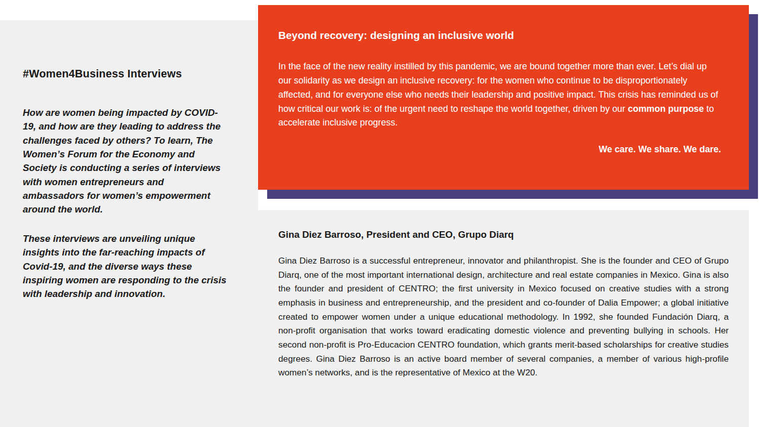#Women4Business Interviews
How are women being impacted by COVID-19, and how are they leading to address the challenges faced by others? To learn, The Women’s Forum for the Economy and Society is conducting a series of interviews with women entrepreneurs and ambassadors for women’s empowerment around the world.
These interviews are unveiling unique insights into the far-reaching impacts of Covid-19, and the diverse ways these inspiring women are responding to the crisis with leadership and innovation.
Beyond recovery: designing an inclusive world
In the face of the new reality instilled by this pandemic, we are bound together more than ever. Let’s dial up our solidarity as we design an inclusive recovery: for the women who continue to be disproportionately affected, and for everyone else who needs their leadership and positive impact. This crisis has reminded us of how critical our work is: of the urgent need to reshape the world together, driven by our common purpose to accelerate inclusive progress.
We care. We share. We dare.
Gina Diez Barroso, President and CEO, Grupo Diarq
Gina Diez Barroso is a successful entrepreneur, innovator and philanthropist. She is the founder and CEO of Grupo Diarq, one of the most important international design, architecture and real estate companies in Mexico. Gina is also the founder and president of CENTRO; the first university in Mexico focused on creative studies with a strong emphasis in business and entrepreneurship, and the president and co-founder of Dalia Empower; a global initiative created to empower women under a unique educational methodology. In 1992, she founded Fundación Diarq, a non-profit organisation that works toward eradicating domestic violence and preventing bullying in schools. Her second non-profit is Pro-Educacion CENTRO foundation, which grants merit-based scholarships for creative studies degrees. Gina Diez Barroso is an active board member of several companies, a member of various high-profile women’s networks, and is the representative of Mexico at the W20.